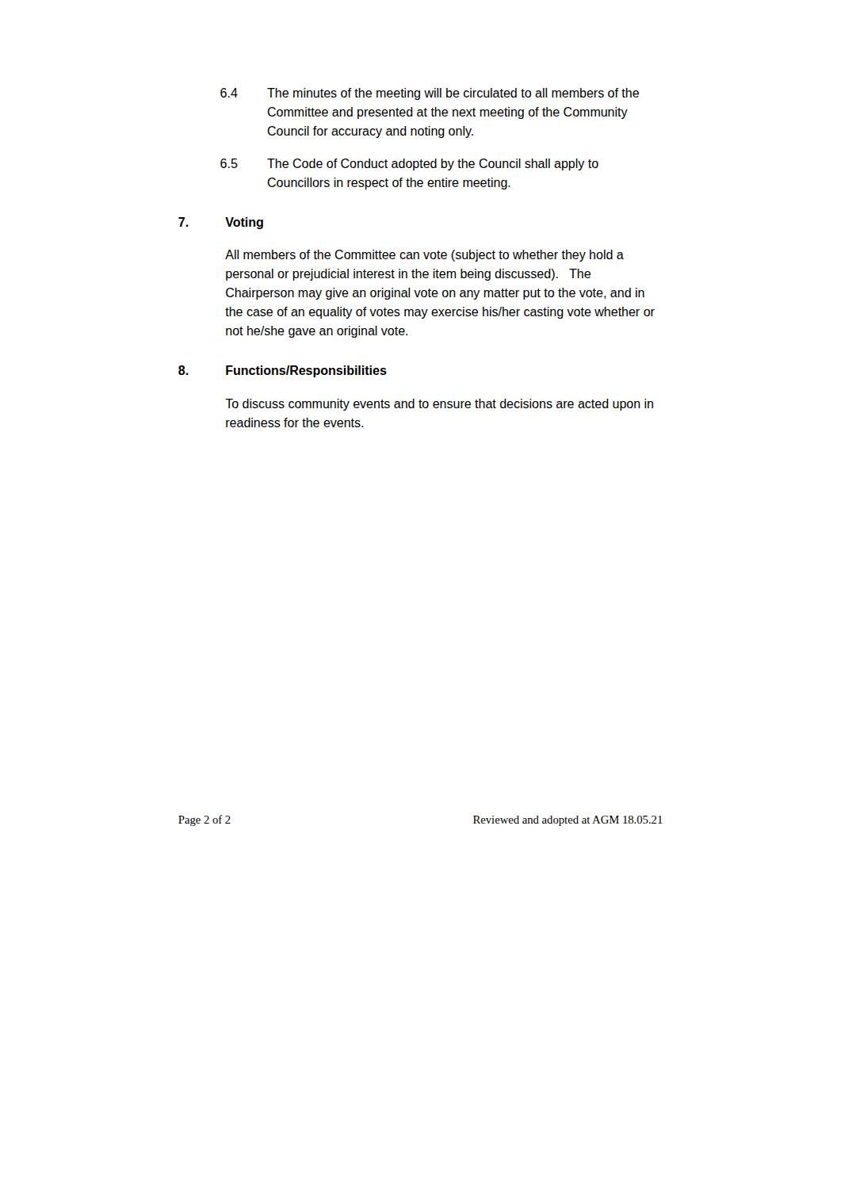6.4
The minutes of the meeting will be circulated to all members of the Committee and presented at the next meeting of the Community Council for accuracy and noting only.
6.5
The Code of Conduct adopted by the Council shall apply to Councillors in respect of the entire meeting.
7.
Voting
All members of the Committee can vote (subject to whether they hold a personal or prejudicial interest in the item being discussed). The Chairperson may give an original vote on any matter put to the vote, and in the case of an equality of votes may exercise his/her casting vote whether or not he/she gave an original vote.
8.
Functions/Responsibilities
To discuss community events and to ensure that decisions are acted upon in readiness for the events.
Page 2 of 2 Reviewed and adopted at AGM 18.05.21